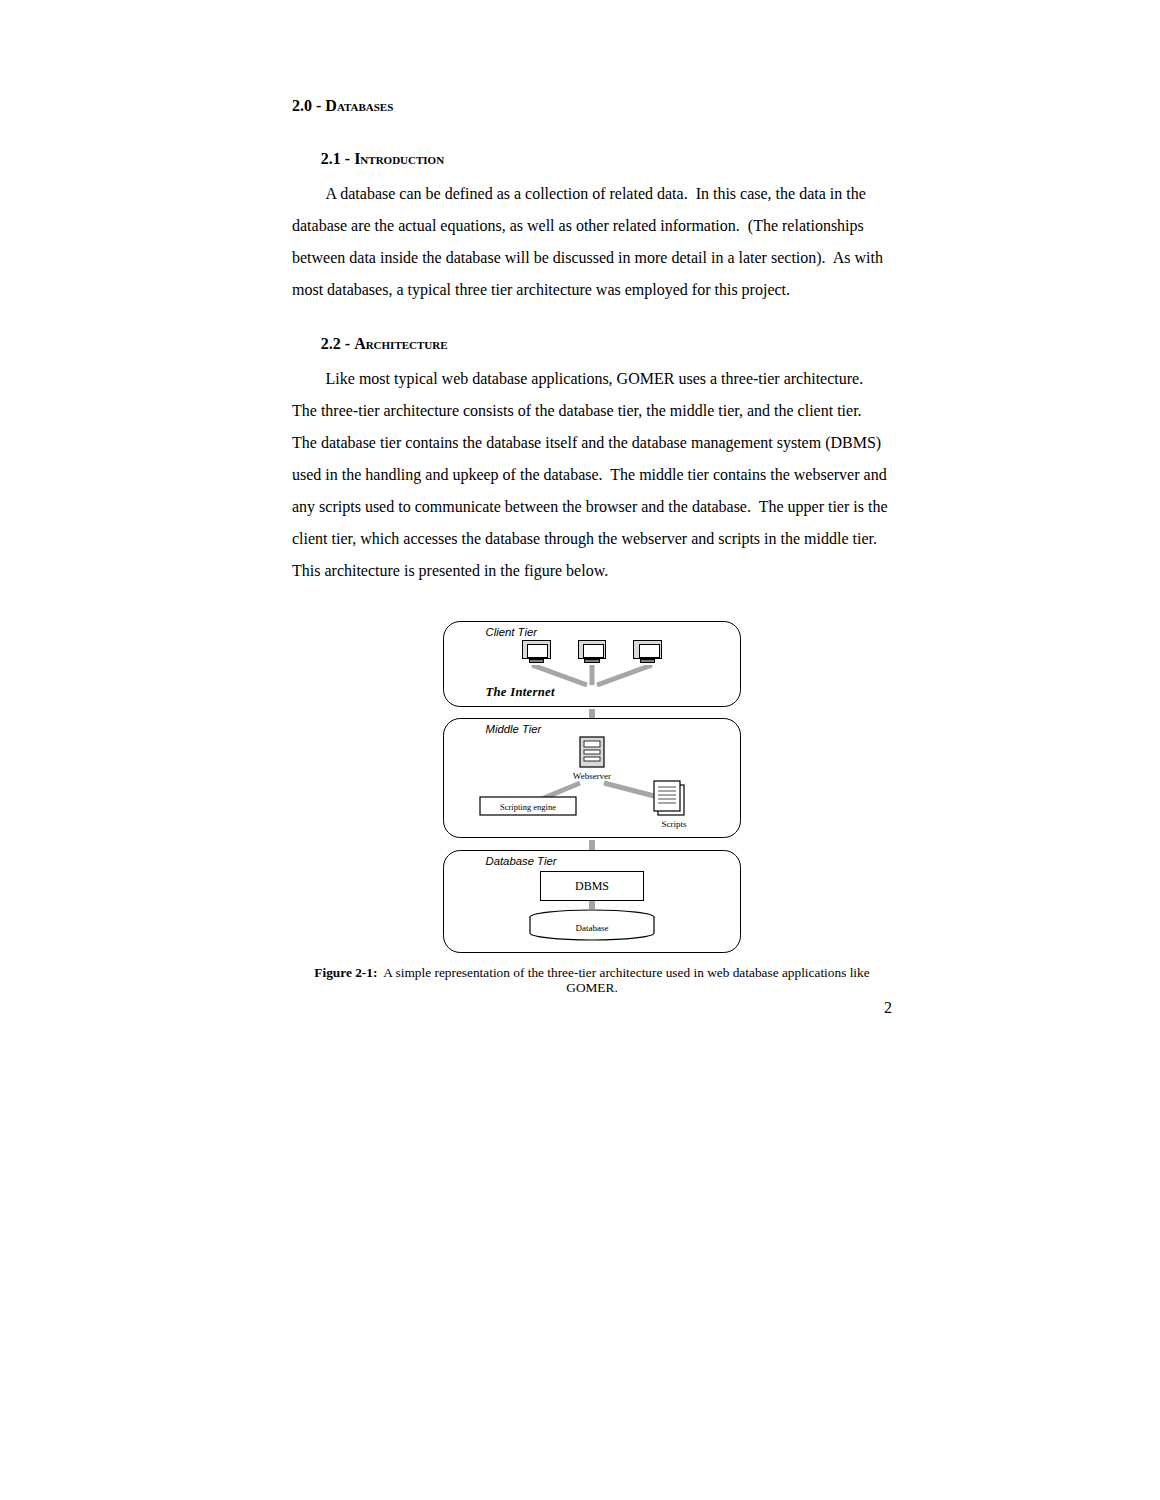2.0 - Databases
2.1 - Introduction
A database can be defined as a collection of related data. In this case, the data in the database are the actual equations, as well as other related information. (The relationships between data inside the database will be discussed in more detail in a later section). As with most databases, a typical three tier architecture was employed for this project.
2.2 - Architecture
Like most typical web database applications, GOMER uses a three-tier architecture. The three-tier architecture consists of the database tier, the middle tier, and the client tier. The database tier contains the database itself and the database management system (DBMS) used in the handling and upkeep of the database. The middle tier contains the webserver and any scripts used to communicate between the browser and the database. The upper tier is the client tier, which accesses the database through the webserver and scripts in the middle tier. This architecture is presented in the figure below.
Client Tier
The Internet
Middle Tier
Webserver Scripting engine Scripts
Database Tier
DBMS
Database
Figure 2-1: A simple representation of the three-tier architecture used in web database applications like GOMER.
2